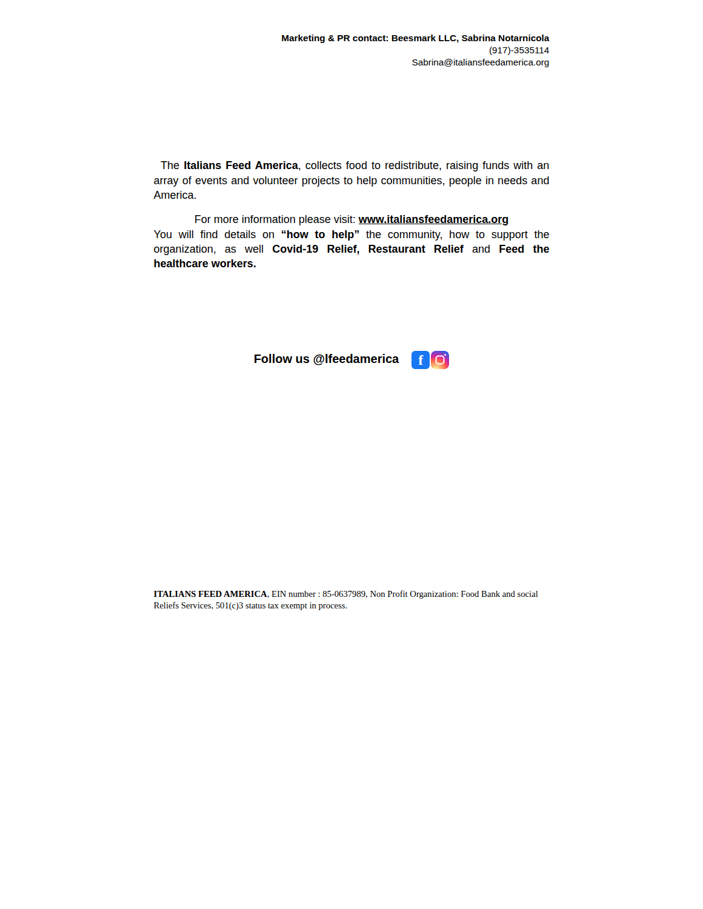Marketing & PR contact: Beesmark LLC, Sabrina Notarnicola
(917)-3535114
Sabrina@italiansfeedamerica.org
The Italians Feed America, collects food to redistribute, raising funds with an array of events and volunteer projects to help communities, people in needs and America.
For more information please visit: www.italiansfeedamerica.org
You will find details on “how to help” the community, how to support the organization, as well Covid-19 Relief, Restaurant Relief and Feed the healthcare workers.
Follow us @lfeedamerica
ITALIANS FEED AMERICA, EIN number : 85-0637989, Non Profit Organization: Food Bank and social Reliefs Services, 501(c)3 status tax exempt in process.